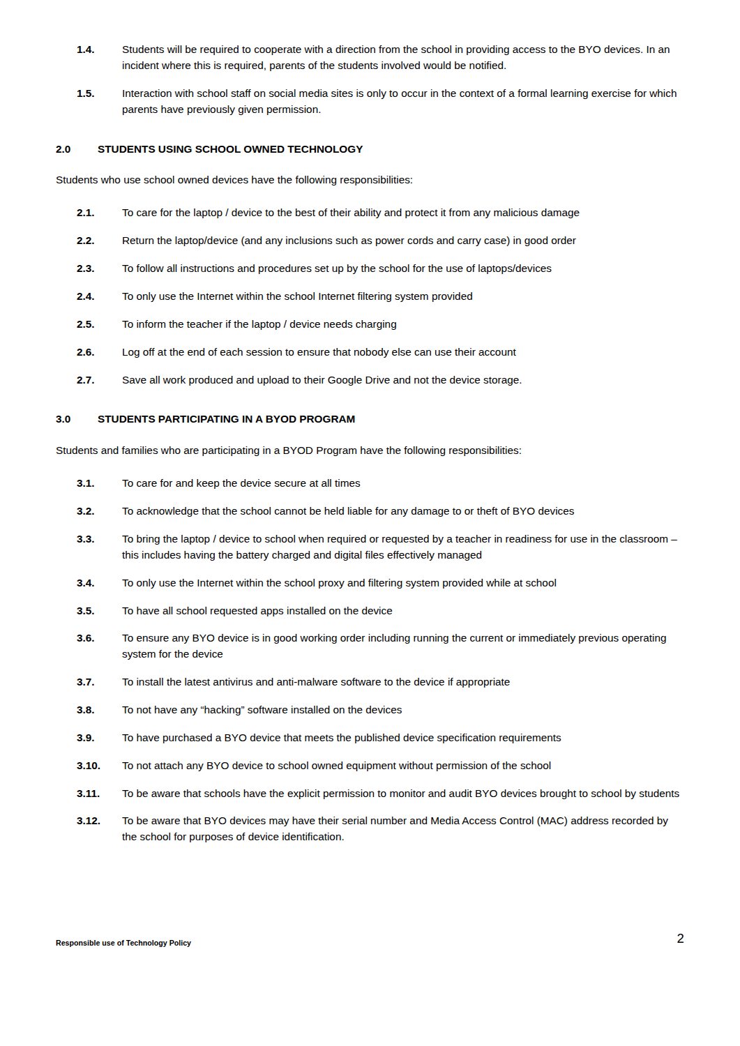1.4.
Students will be required to cooperate with a direction from the school in providing access to the BYO devices. In an incident where this is required, parents of the students involved would be notified.
1.5.
Interaction with school staff on social media sites is only to occur in the context of a formal learning exercise for which parents have previously given permission.
2.0 STUDENTS USING SCHOOL OWNED TECHNOLOGY
Students who use school owned devices have the following responsibilities:
2.1.
To care for the laptop / device to the best of their ability and protect it from any malicious damage
2.2.
Return the laptop/device (and any inclusions such as power cords and carry case) in good order
2.3.
To follow all instructions and procedures set up by the school for the use of laptops/devices
2.4.
To only use the Internet within the school Internet filtering system provided
2.5.
To inform the teacher if the laptop / device needs charging
2.6.
Log off at the end of each session to ensure that nobody else can use their account
2.7.
Save all work produced and upload to their Google Drive and not the device storage.
3.0 STUDENTS PARTICIPATING IN A BYOD PROGRAM
Students and families who are participating in a BYOD Program have the following responsibilities:
3.1.
To care for and keep the device secure at all times
3.2.
To acknowledge that the school cannot be held liable for any damage to or theft of BYO devices
3.3.
To bring the laptop / device to school when required or requested by a teacher in readiness for use in the classroom – this includes having the battery charged and digital files effectively managed
3.4.
To only use the Internet within the school proxy and filtering system provided while at school
3.5.
To have all school requested apps installed on the device
3.6.
To ensure any BYO device is in good working order including running the current or immediately previous operating system for the device
3.7.
To install the latest antivirus and anti-malware software to the device if appropriate
3.8.
To not have any “hacking” software installed on the devices
3.9.
To have purchased a BYO device that meets the published device specification requirements
3.10.
To not attach any BYO device to school owned equipment without permission of the school
3.11.
To be aware that schools have the explicit permission to monitor and audit BYO devices brought to school by students
3.12.
To be aware that BYO devices may have their serial number and Media Access Control (MAC) address recorded by the school for purposes of device identification.
Responsible use of Technology Policy
2